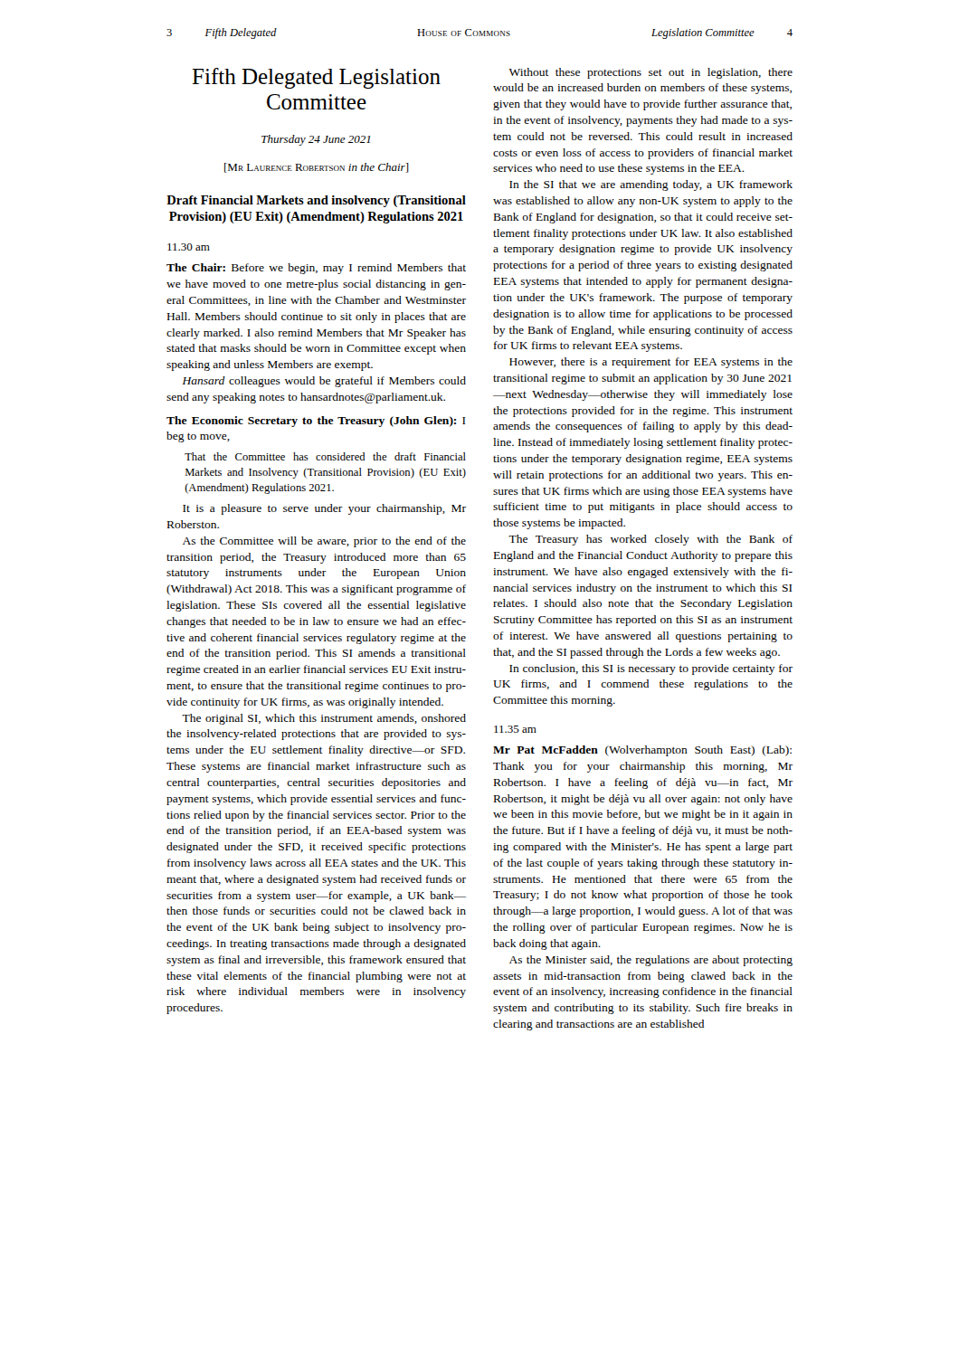3 Fifth Delegated House of Commons Legislation Committee 4
Fifth Delegated Legislation Committee
Thursday 24 June 2021
[Mr Laurence Robertson in the Chair]
Draft Financial Markets and insolvency (Transitional Provision) (EU Exit) (Amendment) Regulations 2021
11.30 am
The Chair: Before we begin, may I remind Members that we have moved to one metre-plus social distancing in general Committees, in line with the Chamber and Westminster Hall. Members should continue to sit only in places that are clearly marked. I also remind Members that Mr Speaker has stated that masks should be worn in Committee except when speaking and unless Members are exempt.
Hansard colleagues would be grateful if Members could send any speaking notes to hansardnotes@parliament.uk.
The Economic Secretary to the Treasury (John Glen): I beg to move,
That the Committee has considered the draft Financial Markets and Insolvency (Transitional Provision) (EU Exit) (Amendment) Regulations 2021.
It is a pleasure to serve under your chairmanship, Mr Roberston.
As the Committee will be aware, prior to the end of the transition period, the Treasury introduced more than 65 statutory instruments under the European Union (Withdrawal) Act 2018. This was a significant programme of legislation. These SIs covered all the essential legislative changes that needed to be in law to ensure we had an effective and coherent financial services regulatory regime at the end of the transition period. This SI amends a transitional regime created in an earlier financial services EU Exit instrument, to ensure that the transitional regime continues to provide continuity for UK firms, as was originally intended.
The original SI, which this instrument amends, onshored the insolvency-related protections that are provided to systems under the EU settlement finality directive—or SFD. These systems are financial market infrastructure such as central counterparties, central securities depositories and payment systems, which provide essential services and functions relied upon by the financial services sector. Prior to the end of the transition period, if an EEA-based system was designated under the SFD, it received specific protections from insolvency laws across all EEA states and the UK. This meant that, where a designated system had received funds or securities from a system user—for example, a UK bank—then those funds or securities could not be clawed back in the event of the UK bank being subject to insolvency proceedings. In treating transactions made through a designated system as final and irreversible, this framework ensured that these vital elements of the financial plumbing were not at risk where individual members were in insolvency procedures.
Without these protections set out in legislation, there would be an increased burden on members of these systems, given that they would have to provide further assurance that, in the event of insolvency, payments they had made to a system could not be reversed. This could result in increased costs or even loss of access to providers of financial market services who need to use these systems in the EEA.
In the SI that we are amending today, a UK framework was established to allow any non-UK system to apply to the Bank of England for designation, so that it could receive settlement finality protections under UK law. It also established a temporary designation regime to provide UK insolvency protections for a period of three years to existing designated EEA systems that intended to apply for permanent designation under the UK's framework. The purpose of temporary designation is to allow time for applications to be processed by the Bank of England, while ensuring continuity of access for UK firms to relevant EEA systems.
However, there is a requirement for EEA systems in the transitional regime to submit an application by 30 June 2021—next Wednesday—otherwise they will immediately lose the protections provided for in the regime. This instrument amends the consequences of failing to apply by this deadline. Instead of immediately losing settlement finality protections under the temporary designation regime, EEA systems will retain protections for an additional two years. This ensures that UK firms which are using those EEA systems have sufficient time to put mitigants in place should access to those systems be impacted.
The Treasury has worked closely with the Bank of England and the Financial Conduct Authority to prepare this instrument. We have also engaged extensively with the financial services industry on the instrument to which this SI relates. I should also note that the Secondary Legislation Scrutiny Committee has reported on this SI as an instrument of interest. We have answered all questions pertaining to that, and the SI passed through the Lords a few weeks ago.
In conclusion, this SI is necessary to provide certainty for UK firms, and I commend these regulations to the Committee this morning.
11.35 am
Mr Pat McFadden (Wolverhampton South East) (Lab): Thank you for your chairmanship this morning, Mr Robertson. I have a feeling of déjà vu—in fact, Mr Robertson, it might be déjà vu all over again: not only have we been in this movie before, but we might be in it again in the future. But if I have a feeling of déjà vu, it must be nothing compared with the Minister's. He has spent a large part of the last couple of years taking through these statutory instruments. He mentioned that there were 65 from the Treasury; I do not know what proportion of those he took through—a large proportion, I would guess. A lot of that was the rolling over of particular European regimes. Now he is back doing that again.
As the Minister said, the regulations are about protecting assets in mid-transaction from being clawed back in the event of an insolvency, increasing confidence in the financial system and contributing to its stability. Such fire breaks in clearing and transactions are an established